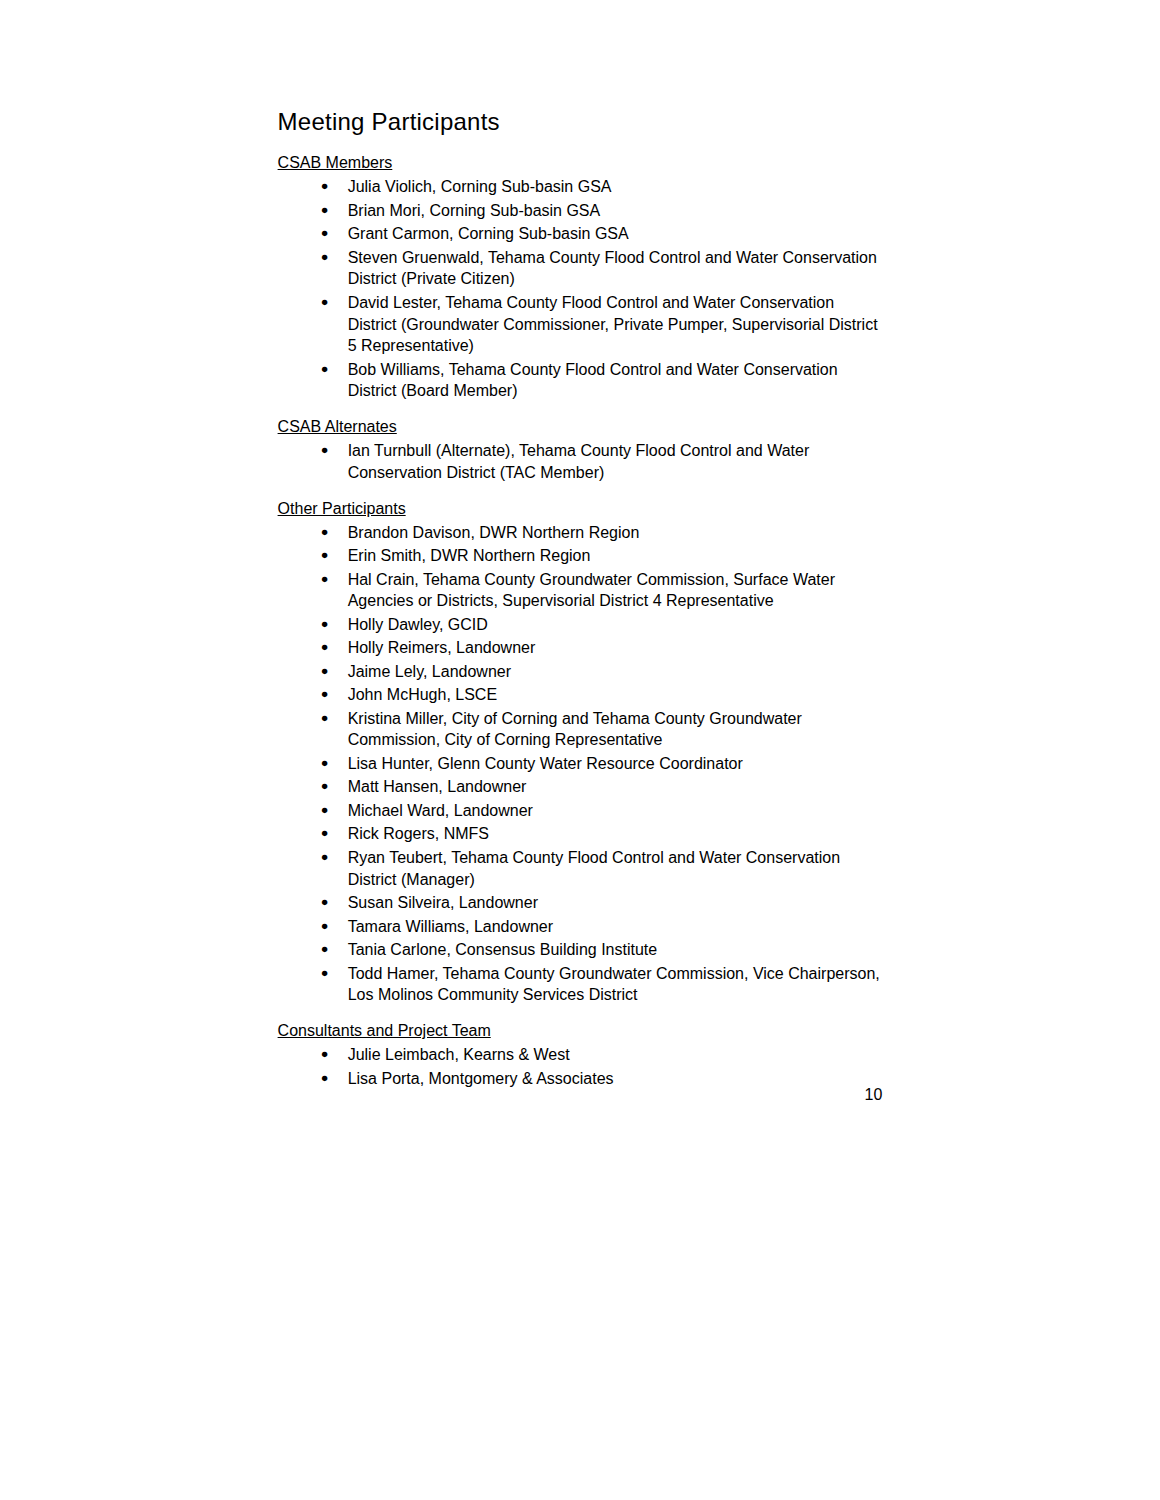Meeting Participants
CSAB Members
Julia Violich, Corning Sub-basin GSA
Brian Mori, Corning Sub-basin GSA
Grant Carmon, Corning Sub-basin GSA
Steven Gruenwald, Tehama County Flood Control and Water Conservation District (Private Citizen)
David Lester, Tehama County Flood Control and Water Conservation District (Groundwater Commissioner, Private Pumper, Supervisorial District 5 Representative)
Bob Williams, Tehama County Flood Control and Water Conservation District (Board Member)
CSAB Alternates
Ian Turnbull (Alternate), Tehama County Flood Control and Water Conservation District (TAC Member)
Other Participants
Brandon Davison, DWR Northern Region
Erin Smith, DWR Northern Region
Hal Crain, Tehama County Groundwater Commission, Surface Water Agencies or Districts, Supervisorial District 4 Representative
Holly Dawley, GCID
Holly Reimers, Landowner
Jaime Lely, Landowner
John McHugh, LSCE
Kristina Miller, City of Corning and Tehama County Groundwater Commission, City of Corning Representative
Lisa Hunter, Glenn County Water Resource Coordinator
Matt Hansen, Landowner
Michael Ward, Landowner
Rick Rogers, NMFS
Ryan Teubert, Tehama County Flood Control and Water Conservation District (Manager)
Susan Silveira, Landowner
Tamara Williams, Landowner
Tania Carlone, Consensus Building Institute
Todd Hamer, Tehama County Groundwater Commission, Vice Chairperson, Los Molinos Community Services District
Consultants and Project Team
Julie Leimbach, Kearns & West
Lisa Porta, Montgomery & Associates
10